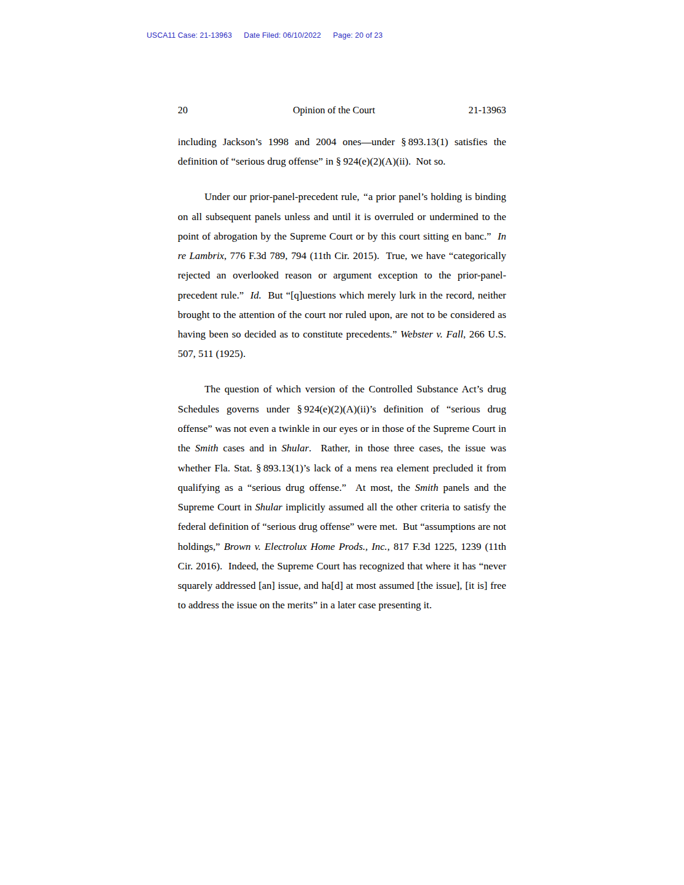USCA11 Case: 21-13963 Date Filed: 06/10/2022 Page: 20 of 23
20 Opinion of the Court 21-13963
including Jackson’s 1998 and 2004 ones—under § 893.13(1) satisfies the definition of “serious drug offense” in § 924(e)(2)(A)(ii). Not so.
Under our prior-panel-precedent rule, “a prior panel’s holding is binding on all subsequent panels unless and until it is overruled or undermined to the point of abrogation by the Supreme Court or by this court sitting en banc.” In re Lambrix, 776 F.3d 789, 794 (11th Cir. 2015). True, we have “categorically rejected an overlooked reason or argument exception to the prior-panel-precedent rule.” Id. But “[q]uestions which merely lurk in the record, neither brought to the attention of the court nor ruled upon, are not to be considered as having been so decided as to constitute precedents.” Webster v. Fall, 266 U.S. 507, 511 (1925).
The question of which version of the Controlled Substance Act’s drug Schedules governs under § 924(e)(2)(A)(ii)’s definition of “serious drug offense” was not even a twinkle in our eyes or in those of the Supreme Court in the Smith cases and in Shular. Rather, in those three cases, the issue was whether Fla. Stat. § 893.13(1)’s lack of a mens rea element precluded it from qualifying as a “serious drug offense.” At most, the Smith panels and the Supreme Court in Shular implicitly assumed all the other criteria to satisfy the federal definition of “serious drug offense” were met. But “assumptions are not holdings,” Brown v. Electrolux Home Prods., Inc., 817 F.3d 1225, 1239 (11th Cir. 2016). Indeed, the Supreme Court has recognized that where it has “never squarely addressed [an] issue, and ha[d] at most assumed [the issue], [it is] free to address the issue on the merits” in a later case presenting it.